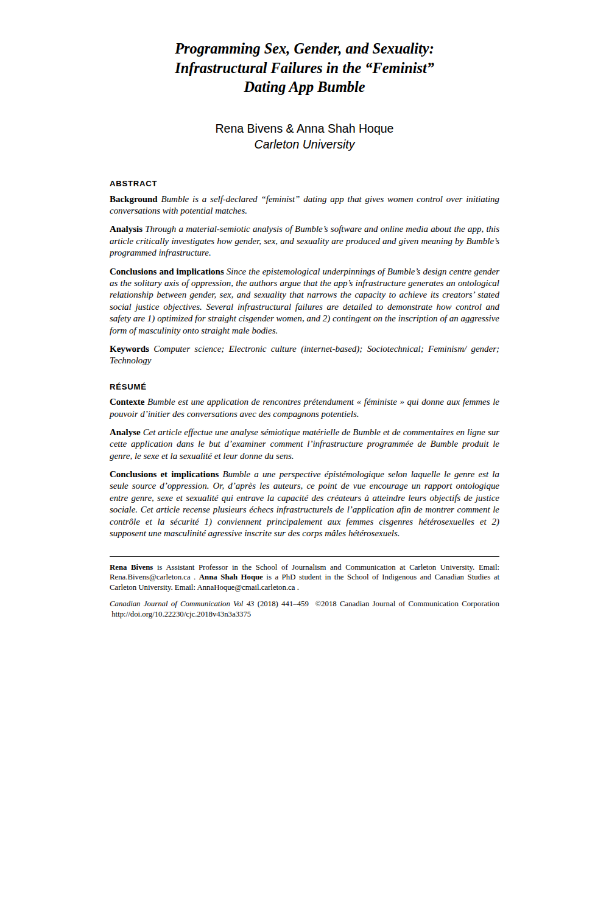Programming Sex, Gender, and Sexuality:
Infrastructural Failures in the “Feminist”
Dating App Bumble
Rena Bivens & Anna Shah HoqueCarleton University
ABSTRACT
Background Bumble is a self-declared “feminist” dating app that gives women control over initiating conversations with potential matches.
Analysis Through a material-semiotic analysis of Bumble’s software and online media about the app, this article critically investigates how gender, sex, and sexuality are produced and given meaning by Bumble’s programmed infrastructure.
Conclusions and implications Since the epistemological underpinnings of Bumble’s design centre gender as the solitary axis of oppression, the authors argue that the app’s infrastructure generates an ontological relationship between gender, sex, and sexuality that narrows the capacity to achieve its creators’ stated social justice objectives. Several infrastructural failures are detailed to demonstrate how control and safety are 1) optimized for straight cisgender women, and 2) contingent on the inscription of an aggressive form of masculinity onto straight male bodies.
Keywords Computer science; Electronic culture (internet-based); Sociotechnical; Feminism/ gender; Technology
RÉSUMÉ
Contexte Bumble est une application de rencontres prétendument « féministe » qui donne aux femmes le pouvoir d’initier des conversations avec des compagnons potentiels.
Analyse Cet article effectue une analyse sémiotique matérielle de Bumble et de commentaires en ligne sur cette application dans le but d’examiner comment l’infrastructure programmée de Bumble produit le genre, le sexe et la sexualité et leur donne du sens.
Conclusions et implications Bumble a une perspective épistémologique selon laquelle le genre est la seule source d’oppression. Or, d’après les auteurs, ce point de vue encourage un rapport ontologique entre genre, sexe et sexualité qui entrave la capacité des créateurs à atteindre leurs objectifs de justice sociale. Cet article recense plusieurs échecs infrastructurels de l’application afin de montrer comment le contrôle et la sécurité 1) conviennent principalement aux femmes cisgenres hétérosexuelles et 2) supposent une masculinité agressive inscrite sur des corps mâles hétérosexuels.
Rena Bivens is Assistant Professor in the School of Journalism and Communication at Carleton University. Email: Rena.Bivens@carleton.ca . Anna Shah Hoque is a PhD student in the School of Indigenous and Canadian Studies at Carleton University. Email: AnnaHoque@cmail.carleton.ca .
Canadian Journal of Communication Vol 43 (2018) 441–459 ©2018 Canadian Journal of Communication Corporation http://doi.org/10.22230/cjc.2018v43n3a3375